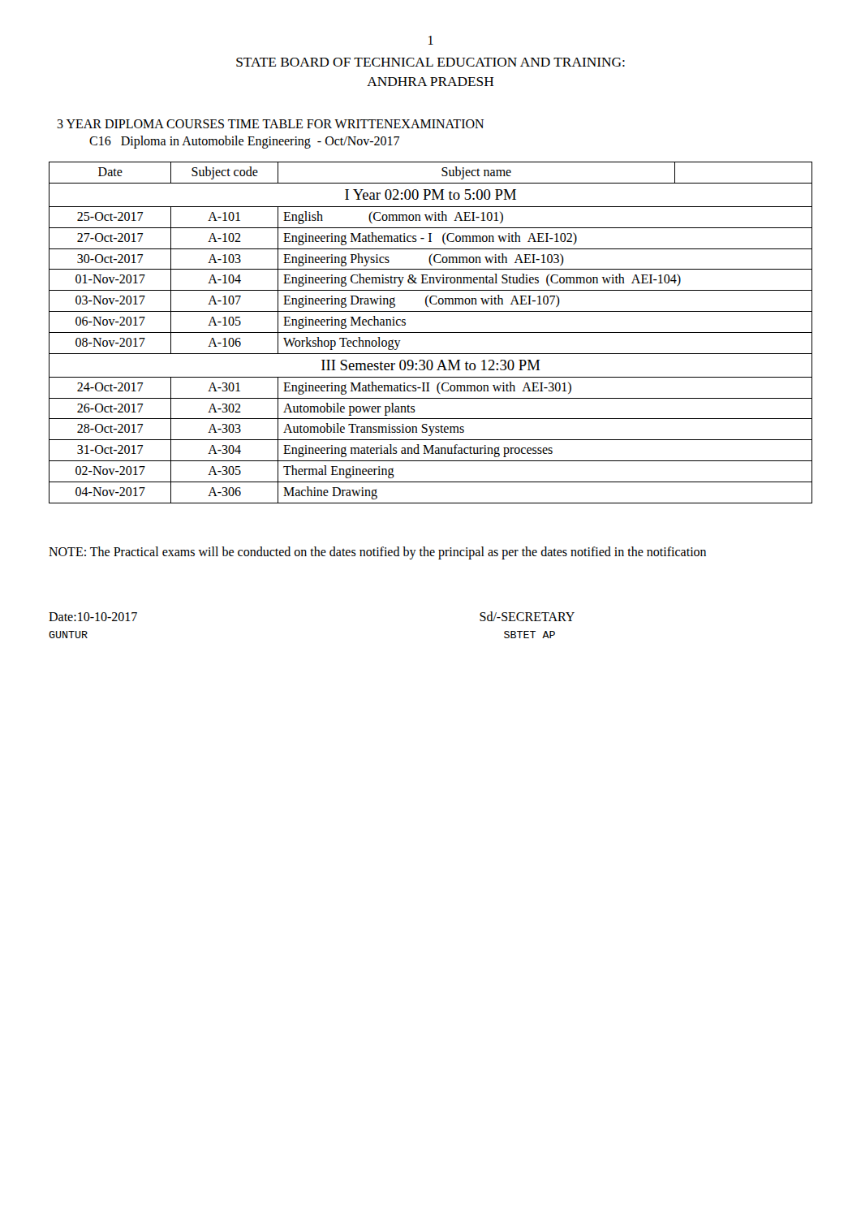1
STATE BOARD OF TECHNICAL EDUCATION AND TRAINING:
ANDHRA PRADESH
3 YEAR DIPLOMA COURSES TIME TABLE FOR WRITTENEXAMINATION
C16 Diploma in Automobile Engineering - Oct/Nov-2017
| Date | Subject code | Subject name | |
| --- | --- | --- | --- |
| I Year 02:00 PM to 5:00 PM |
| 25-Oct-2017 | A-101 | English (Common with AEI-101) |
| 27-Oct-2017 | A-102 | Engineering Mathematics - I (Common with AEI-102) |
| 30-Oct-2017 | A-103 | Engineering Physics (Common with AEI-103) |
| 01-Nov-2017 | A-104 | Engineering Chemistry & Environmental Studies (Common with AEI-104) |
| 03-Nov-2017 | A-107 | Engineering Drawing (Common with AEI-107) |
| 06-Nov-2017 | A-105 | Engineering Mechanics |
| 08-Nov-2017 | A-106 | Workshop Technology |
| III Semester 09:30 AM to 12:30 PM |
| 24-Oct-2017 | A-301 | Engineering Mathematics-II (Common with AEI-301) |
| 26-Oct-2017 | A-302 | Automobile power plants |
| 28-Oct-2017 | A-303 | Automobile Transmission Systems |
| 31-Oct-2017 | A-304 | Engineering materials and Manufacturing processes |
| 02-Nov-2017 | A-305 | Thermal Engineering |
| 04-Nov-2017 | A-306 | Machine Drawing |
NOTE: The Practical exams will be conducted on the dates notified by the principal as per the dates notified in the notification
| Date:10-10-2017 GUNTUR | Sd/-SECRETARY SBTET AP |